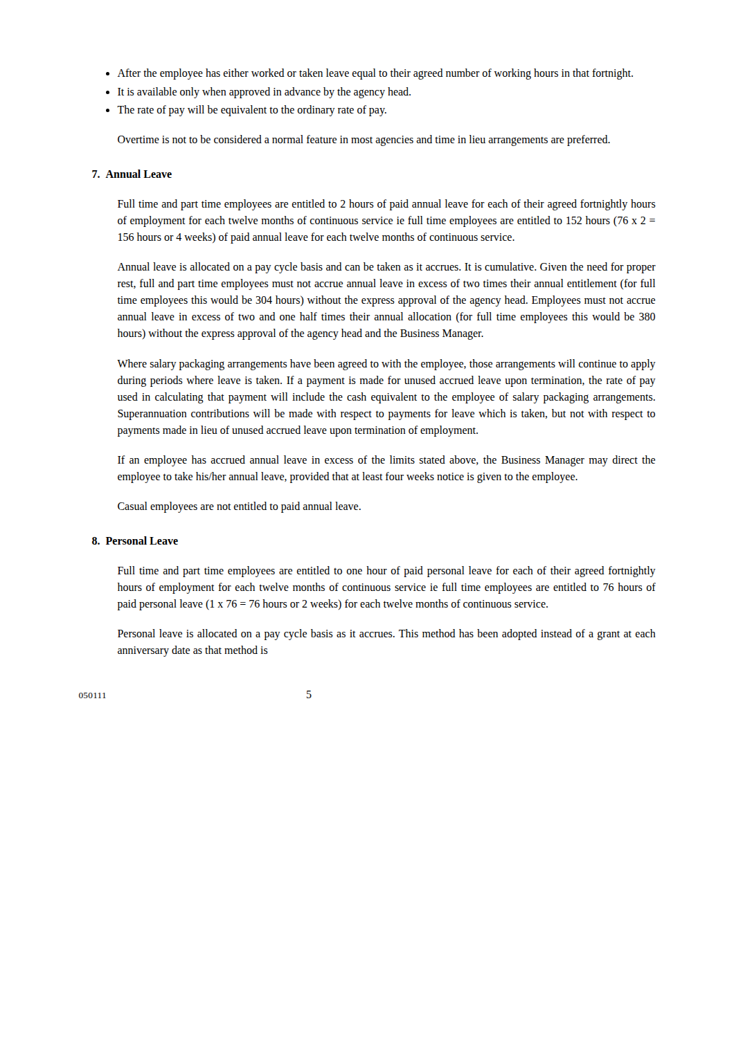After the employee has either worked or taken leave equal to their agreed number of working hours in that fortnight.
It is available only when approved in advance by the agency head.
The rate of pay will be equivalent to the ordinary rate of pay.
Overtime is not to be considered a normal feature in most agencies and time in lieu arrangements are preferred.
7. Annual Leave
Full time and part time employees are entitled to 2 hours of paid annual leave for each of their agreed fortnightly hours of employment for each twelve months of continuous service ie full time employees are entitled to 152 hours (76 x 2 = 156 hours or 4 weeks) of paid annual leave for each twelve months of continuous service.
Annual leave is allocated on a pay cycle basis and can be taken as it accrues. It is cumulative. Given the need for proper rest, full and part time employees must not accrue annual leave in excess of two times their annual entitlement (for full time employees this would be 304 hours) without the express approval of the agency head. Employees must not accrue annual leave in excess of two and one half times their annual allocation (for full time employees this would be 380 hours) without the express approval of the agency head and the Business Manager.
Where salary packaging arrangements have been agreed to with the employee, those arrangements will continue to apply during periods where leave is taken. If a payment is made for unused accrued leave upon termination, the rate of pay used in calculating that payment will include the cash equivalent to the employee of salary packaging arrangements. Superannuation contributions will be made with respect to payments for leave which is taken, but not with respect to payments made in lieu of unused accrued leave upon termination of employment.
If an employee has accrued annual leave in excess of the limits stated above, the Business Manager may direct the employee to take his/her annual leave, provided that at least four weeks notice is given to the employee.
Casual employees are not entitled to paid annual leave.
8. Personal Leave
Full time and part time employees are entitled to one hour of paid personal leave for each of their agreed fortnightly hours of employment for each twelve months of continuous service ie full time employees are entitled to 76 hours of paid personal leave (1 x 76 = 76 hours or 2 weeks) for each twelve months of continuous service.
Personal leave is allocated on a pay cycle basis as it accrues. This method has been adopted instead of a grant at each anniversary date as that method is
050111 5